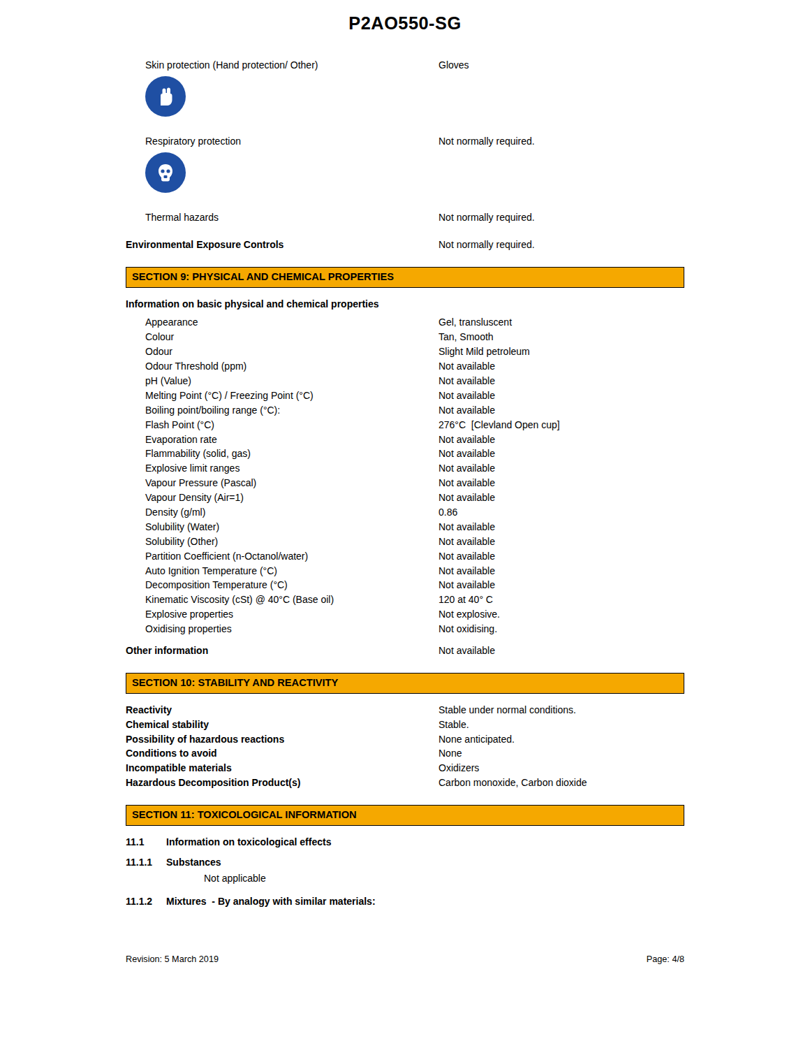P2AO550-SG
Skin protection (Hand protection/ Other)
Gloves
Respiratory protection
Not normally required.
Thermal hazards
Not normally required.
Environmental Exposure Controls
Not normally required.
SECTION 9: PHYSICAL AND CHEMICAL PROPERTIES
Information on basic physical and chemical properties
Appearance
Gel, transluscent
Colour
Tan, Smooth
Odour
Slight Mild petroleum
Odour Threshold (ppm)
Not available
pH (Value)
Not available
Melting Point (°C) / Freezing Point (°C)
Not available
Boiling point/boiling range (°C):
Not available
Flash Point (°C)
276°C [Clevland Open cup]
Evaporation rate
Not available
Flammability (solid, gas)
Not available
Explosive limit ranges
Not available
Vapour Pressure (Pascal)
Not available
Vapour Density (Air=1)
Not available
Density (g/ml)
0.86
Solubility (Water)
Not available
Solubility (Other)
Not available
Partition Coefficient (n-Octanol/water)
Not available
Auto Ignition Temperature (°C)
Not available
Decomposition Temperature (°C)
Not available
Kinematic Viscosity (cSt) @ 40°C (Base oil)
120 at 40° C
Explosive properties
Not explosive.
Oxidising properties
Not oxidising.
Other information
Not available
SECTION 10: STABILITY AND REACTIVITY
Reactivity
Stable under normal conditions.
Chemical stability
Stable.
Possibility of hazardous reactions
None anticipated.
Conditions to avoid
None
Incompatible materials
Oxidizers
Hazardous Decomposition Product(s)
Carbon monoxide, Carbon dioxide
SECTION 11: TOXICOLOGICAL INFORMATION
11.1
Information on toxicological effects
11.1.1
Substances
Not applicable
11.1.2
Mixtures - By analogy with similar materials:
Revision: 5 March 2019
Page: 4/8